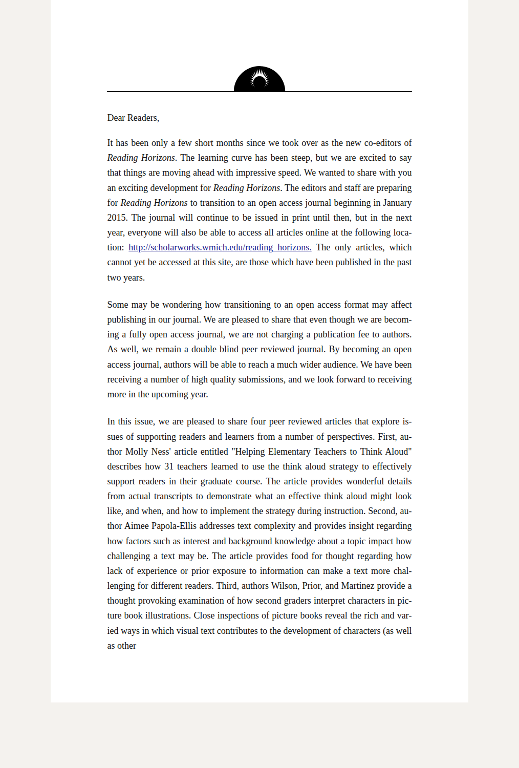Dear Readers,
It has been only a few short months since we took over as the new co-editors of Reading Horizons. The learning curve has been steep, but we are excited to say that things are moving ahead with impressive speed. We wanted to share with you an exciting development for Reading Horizons. The editors and staff are preparing for Reading Horizons to transition to an open access journal beginning in January 2015. The journal will continue to be issued in print until then, but in the next year, everyone will also be able to access all articles online at the following location: http://scholarworks.wmich.edu/reading_horizons. The only articles, which cannot yet be accessed at this site, are those which have been published in the past two years.
Some may be wondering how transitioning to an open access format may affect publishing in our journal. We are pleased to share that even though we are becoming a fully open access journal, we are not charging a publication fee to authors. As well, we remain a double blind peer reviewed journal. By becoming an open access journal, authors will be able to reach a much wider audience. We have been receiving a number of high quality submissions, and we look forward to receiving more in the upcoming year.
In this issue, we are pleased to share four peer reviewed articles that explore issues of supporting readers and learners from a number of perspectives. First, author Molly Ness' article entitled "Helping Elementary Teachers to Think Aloud" describes how 31 teachers learned to use the think aloud strategy to effectively support readers in their graduate course. The article provides wonderful details from actual transcripts to demonstrate what an effective think aloud might look like, and when, and how to implement the strategy during instruction. Second, author Aimee Papola-Ellis addresses text complexity and provides insight regarding how factors such as interest and background knowledge about a topic impact how challenging a text may be. The article provides food for thought regarding how lack of experience or prior exposure to information can make a text more challenging for different readers. Third, authors Wilson, Prior, and Martinez provide a thought provoking examination of how second graders interpret characters in picture book illustrations. Close inspections of picture books reveal the rich and varied ways in which visual text contributes to the development of characters (as well as other